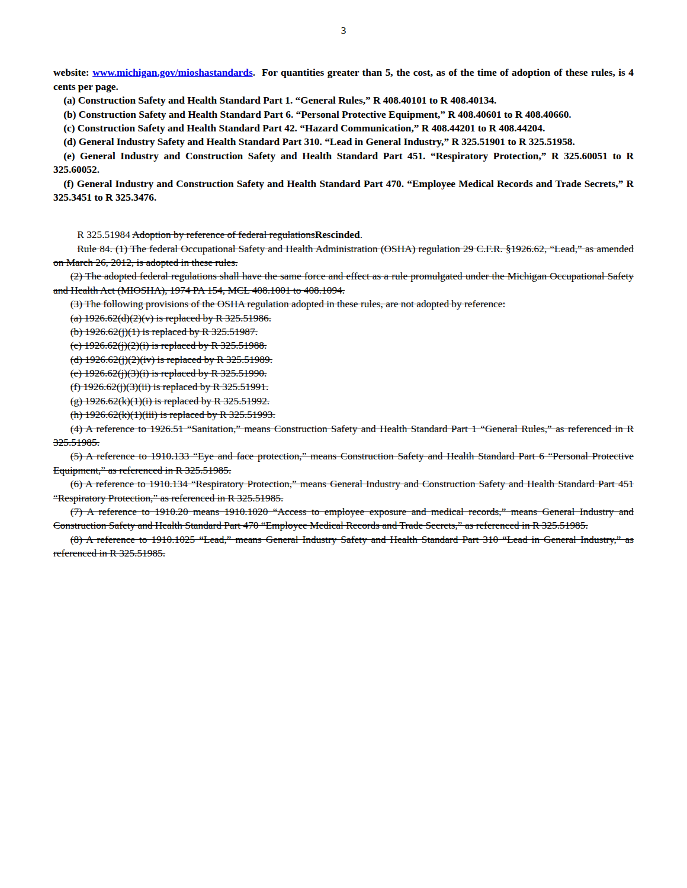3
website: www.michigan.gov/mioshastandards. For quantities greater than 5, the cost, as of the time of adoption of these rules, is 4 cents per page.
(a) Construction Safety and Health Standard Part 1. “General Rules,” R 408.40101 to R 408.40134.
(b) Construction Safety and Health Standard Part 6. “Personal Protective Equipment,” R 408.40601 to R 408.40660.
(c) Construction Safety and Health Standard Part 42. “Hazard Communication,” R 408.44201 to R 408.44204.
(d) General Industry Safety and Health Standard Part 310. “Lead in General Industry,” R 325.51901 to R 325.51958.
(e) General Industry and Construction Safety and Health Standard Part 451. “Respiratory Protection,” R 325.60051 to R 325.60052.
(f) General Industry and Construction Safety and Health Standard Part 470. “Employee Medical Records and Trade Secrets,” R 325.3451 to R 325.3476.
R 325.51984 Adoption by reference of federal regulations Rescinded.
Rule 84. (1) The federal Occupational Safety and Health Administration (OSHA) regulation 29 C.F.R. §1926.62, “Lead,” as amended on March 26, 2012, is adopted in these rules.
(2) The adopted federal regulations shall have the same force and effect as a rule promulgated under the Michigan Occupational Safety and Health Act (MIOSHA), 1974 PA 154, MCL 408.1001 to 408.1094.
(3) The following provisions of the OSHA regulation adopted in these rules, are not adopted by reference:
(a) 1926.62(d)(2)(v) is replaced by R 325.51986.
(b) 1926.62(j)(1) is replaced by R 325.51987.
(c) 1926.62(j)(2)(i) is replaced by R 325.51988.
(d) 1926.62(j)(2)(iv) is replaced by R 325.51989.
(e) 1926.62(j)(3)(i) is replaced by R 325.51990.
(f) 1926.62(j)(3)(ii) is replaced by R 325.51991.
(g) 1926.62(k)(1)(i) is replaced by R 325.51992.
(h) 1926.62(k)(1)(iii) is replaced by R 325.51993.
(4) A reference to 1926.51 “Sanitation,” means Construction Safety and Health Standard Part 1 “General Rules,” as referenced in R 325.51985.
(5) A reference to 1910.133 “Eye and face protection,” means Construction Safety and Health Standard Part 6 “Personal Protective Equipment,” as referenced in R 325.51985.
(6) A reference to 1910.134 “Respiratory Protection,” means General Industry and Construction Safety and Health Standard Part 451 “Respiratory Protection,” as referenced in R 325.51985.
(7) A reference to 1910.20 means 1910.1020 “Access to employee exposure and medical records,” means General Industry and Construction Safety and Health Standard Part 470 “Employee Medical Records and Trade Secrets,” as referenced in R 325.51985.
(8) A reference to 1910.1025 “Lead,” means General Industry Safety and Health Standard Part 310 “Lead in General Industry,” as referenced in R 325.51985.